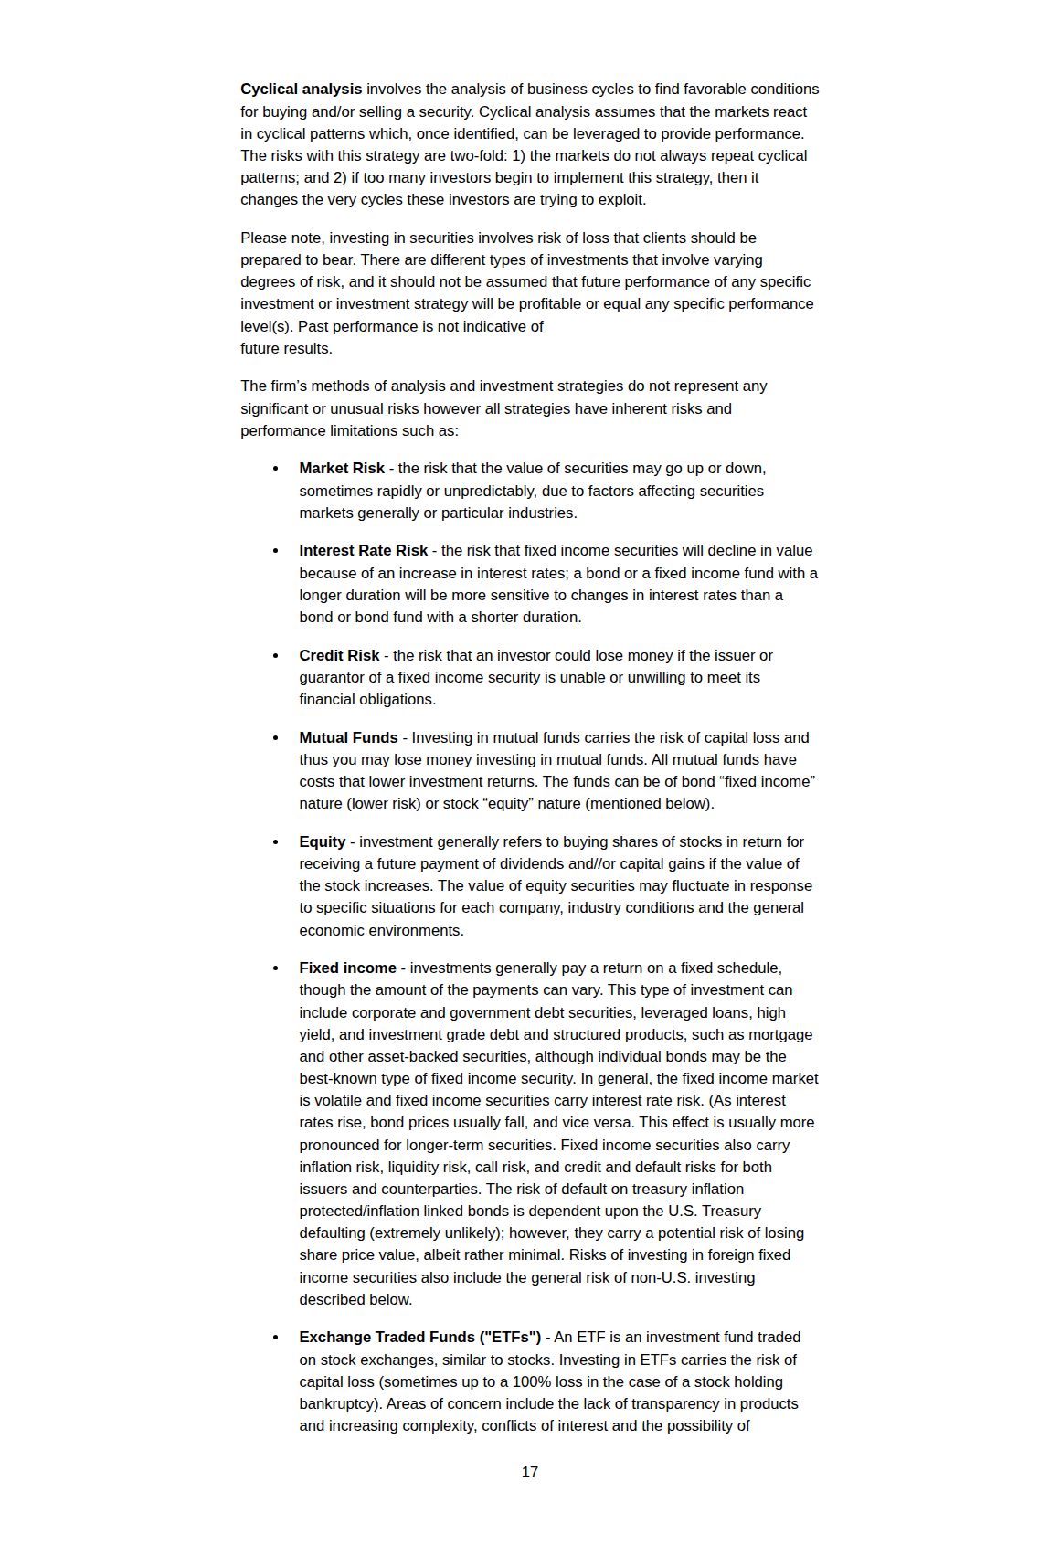Cyclical analysis involves the analysis of business cycles to find favorable conditions for buying and/or selling a security. Cyclical analysis assumes that the markets react in cyclical patterns which, once identified, can be leveraged to provide performance. The risks with this strategy are two-fold: 1) the markets do not always repeat cyclical patterns; and 2) if too many investors begin to implement this strategy, then it changes the very cycles these investors are trying to exploit.
Please note, investing in securities involves risk of loss that clients should be prepared to bear. There are different types of investments that involve varying degrees of risk, and it should not be assumed that future performance of any specific investment or investment strategy will be profitable or equal any specific performance level(s). Past performance is not indicative of
future results.
The firm’s methods of analysis and investment strategies do not represent any significant or unusual risks however all strategies have inherent risks and performance limitations such as:
Market Risk - the risk that the value of securities may go up or down, sometimes rapidly or unpredictably, due to factors affecting securities markets generally or particular industries.
Interest Rate Risk - the risk that fixed income securities will decline in value because of an increase in interest rates; a bond or a fixed income fund with a longer duration will be more sensitive to changes in interest rates than a bond or bond fund with a shorter duration.
Credit Risk - the risk that an investor could lose money if the issuer or guarantor of a fixed income security is unable or unwilling to meet its financial obligations.
Mutual Funds - Investing in mutual funds carries the risk of capital loss and thus you may lose money investing in mutual funds. All mutual funds have costs that lower investment returns. The funds can be of bond “fixed income” nature (lower risk) or stock “equity” nature (mentioned below).
Equity - investment generally refers to buying shares of stocks in return for receiving a future payment of dividends and//or capital gains if the value of the stock increases. The value of equity securities may fluctuate in response to specific situations for each company, industry conditions and the general economic environments.
Fixed income - investments generally pay a return on a fixed schedule, though the amount of the payments can vary. This type of investment can include corporate and government debt securities, leveraged loans, high yield, and investment grade debt and structured products, such as mortgage and other asset-backed securities, although individual bonds may be the best-known type of fixed income security. In general, the fixed income market is volatile and fixed income securities carry interest rate risk. (As interest rates rise, bond prices usually fall, and vice versa. This effect is usually more pronounced for longer-term securities. Fixed income securities also carry inflation risk, liquidity risk, call risk, and credit and default risks for both issuers and counterparties. The risk of default on treasury inflation protected/inflation linked bonds is dependent upon the U.S. Treasury defaulting (extremely unlikely); however, they carry a potential risk of losing share price value, albeit rather minimal. Risks of investing in foreign fixed income securities also include the general risk of non-U.S. investing described below.
Exchange Traded Funds ("ETFs") - An ETF is an investment fund traded on stock exchanges, similar to stocks. Investing in ETFs carries the risk of capital loss (sometimes up to a 100% loss in the case of a stock holding bankruptcy). Areas of concern include the lack of transparency in products and increasing complexity, conflicts of interest and the possibility of
17